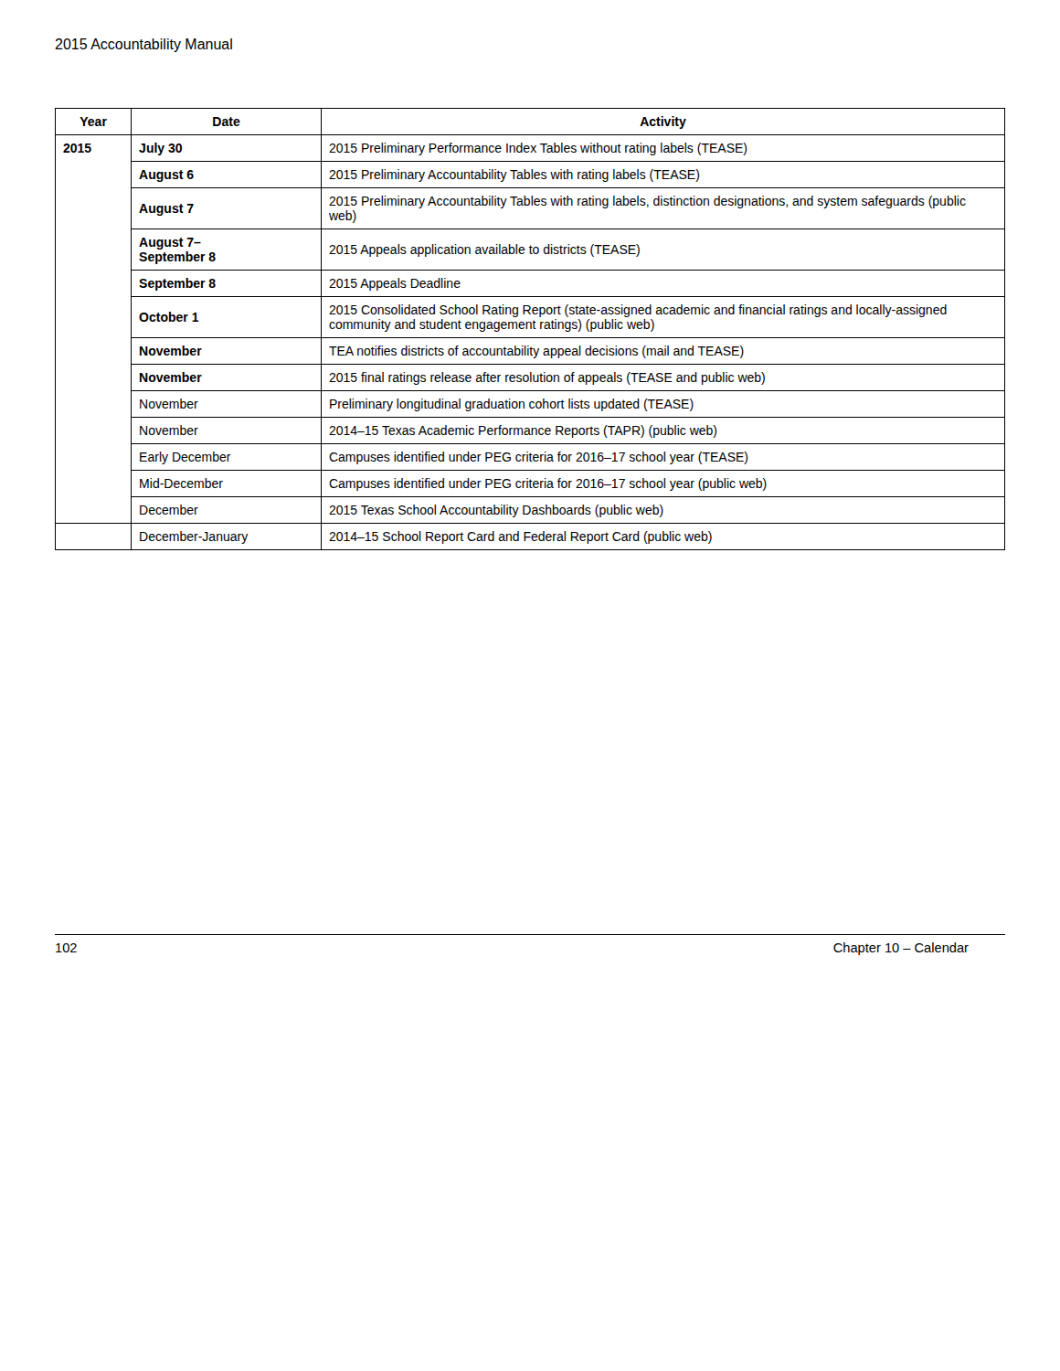2015 Accountability Manual
| Year | Date | Activity |
| --- | --- | --- |
| 2015 | July 30 | 2015 Preliminary Performance Index Tables without rating labels (TEASE) |
| August 6 | 2015 Preliminary Accountability Tables with rating labels (TEASE) |
| August 7 | 2015 Preliminary Accountability Tables with rating labels, distinction designations, and system safeguards (public web) |
| August 7– September 8 | 2015 Appeals application available to districts (TEASE) |
| September 8 | 2015 Appeals Deadline |
| October 1 | 2015 Consolidated School Rating Report (state-assigned academic and financial ratings and locally-assigned community and student engagement ratings) (public web) |
| November | TEA notifies districts of accountability appeal decisions (mail and TEASE) |
| November | 2015 final ratings release after resolution of appeals (TEASE and public web) |
| November | Preliminary longitudinal graduation cohort lists updated (TEASE) |
| November | 2014–15 Texas Academic Performance Reports (TAPR) (public web) |
| Early December | Campuses identified under PEG criteria for 2016–17 school year (TEASE) |
| Mid-December | Campuses identified under PEG criteria for 2016–17 school year (public web) |
| December | 2015 Texas School Accountability Dashboards (public web) |
| | December-January | 2014–15 School Report Card and Federal Report Card (public web) |
102
Chapter 10 – Calendar